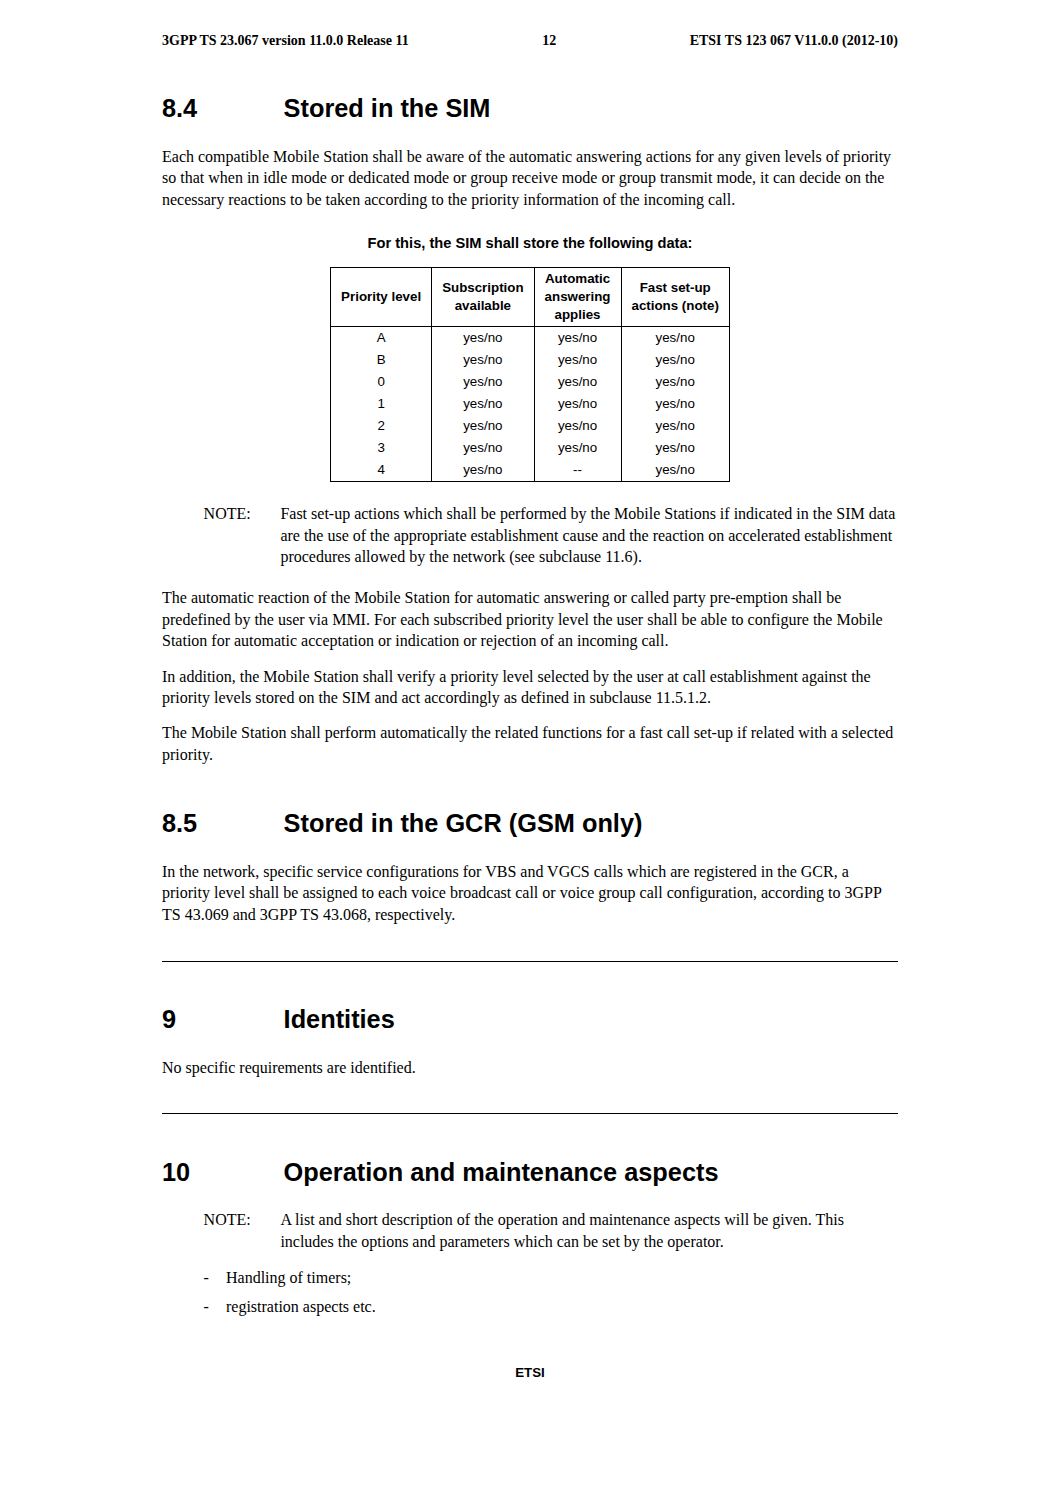3GPP TS 23.067 version 11.0.0 Release 11
12
ETSI TS 123 067 V11.0.0 (2012-10)
8.4 Stored in the SIM
Each compatible Mobile Station shall be aware of the automatic answering actions for any given levels of priority so that when in idle mode or dedicated mode or group receive mode or group transmit mode, it can decide on the necessary reactions to be taken according to the priority information of the incoming call.
For this, the SIM shall store the following data:
| Priority level | Subscription available | Automatic answering applies | Fast set-up actions (note) |
| --- | --- | --- | --- |
| A | yes/no | yes/no | yes/no |
| B | yes/no | yes/no | yes/no |
| 0 | yes/no | yes/no | yes/no |
| 1 | yes/no | yes/no | yes/no |
| 2 | yes/no | yes/no | yes/no |
| 3 | yes/no | yes/no | yes/no |
| 4 | yes/no | -- | yes/no |
NOTE:
Fast set-up actions which shall be performed by the Mobile Stations if indicated in the SIM data are the use of the appropriate establishment cause and the reaction on accelerated establishment procedures allowed by the network (see subclause 11.6).
The automatic reaction of the Mobile Station for automatic answering or called party pre-emption shall be predefined by the user via MMI. For each subscribed priority level the user shall be able to configure the Mobile Station for automatic acceptation or indication or rejection of an incoming call.
In addition, the Mobile Station shall verify a priority level selected by the user at call establishment against the priority levels stored on the SIM and act accordingly as defined in subclause 11.5.1.2.
The Mobile Station shall perform automatically the related functions for a fast call set-up if related with a selected priority.
8.5 Stored in the GCR (GSM only)
In the network, specific service configurations for VBS and VGCS calls which are registered in the GCR, a priority level shall be assigned to each voice broadcast call or voice group call configuration, according to 3GPP TS 43.069 and 3GPP TS 43.068, respectively.
9 Identities
No specific requirements are identified.
10 Operation and maintenance aspects
NOTE:
A list and short description of the operation and maintenance aspects will be given. This includes the options and parameters which can be set by the operator.
Handling of timers;
registration aspects etc.
ETSI